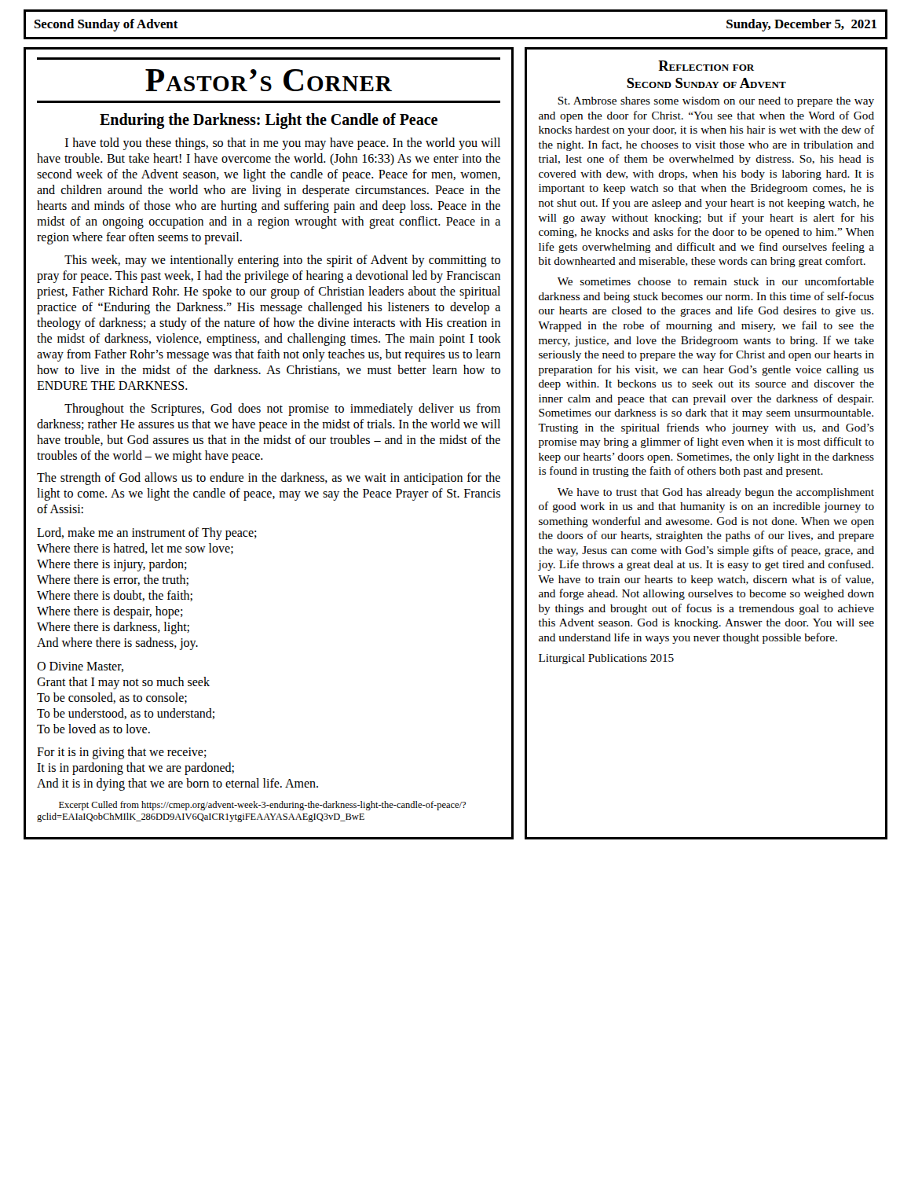Second Sunday of Advent Sunday, December 5, 2021
Pastor’s Corner
Enduring the Darkness: Light the Candle of Peace
I have told you these things, so that in me you may have peace. In the world you will have trouble. But take heart! I have overcome the world. (John 16:33) As we enter into the second week of the Advent season, we light the candle of peace. Peace for men, women, and children around the world who are living in desperate circumstances. Peace in the hearts and minds of those who are hurting and suffering pain and deep loss. Peace in the midst of an ongoing occupation and in a region wrought with great conflict. Peace in a region where fear often seems to prevail.
This week, may we intentionally entering into the spirit of Advent by committing to pray for peace. This past week, I had the privilege of hearing a devotional led by Franciscan priest, Father Richard Rohr. He spoke to our group of Christian leaders about the spiritual practice of “Enduring the Darkness.” His message challenged his listeners to develop a theology of darkness; a study of the nature of how the divine interacts with His creation in the midst of darkness, violence, emptiness, and challenging times. The main point I took away from Father Rohr’s message was that faith not only teaches us, but requires us to learn how to live in the midst of the darkness. As Christians, we must better learn how to ENDURE THE DARKNESS.
Throughout the Scriptures, God does not promise to immediately deliver us from darkness; rather He assures us that we have peace in the midst of trials. In the world we will have trouble, but God assures us that in the midst of our troubles – and in the midst of the troubles of the world – we might have peace.
The strength of God allows us to endure in the darkness, as we wait in anticipation for the light to come. As we light the candle of peace, may we say the Peace Prayer of St. Francis of Assisi:
Lord, make me an instrument of Thy peace;
Where there is hatred, let me sow love;
Where there is injury, pardon;
Where there is error, the truth;
Where there is doubt, the faith;
Where there is despair, hope;
Where there is darkness, light;
And where there is sadness, joy.
O Divine Master,
Grant that I may not so much seek
To be consoled, as to console;
To be understood, as to understand;
To be loved as to love.
For it is in giving that we receive;
It is in pardoning that we are pardoned;
And it is in dying that we are born to eternal life. Amen.
Excerpt Culled from https://cmep.org/advent-week-3-enduring-the-darkness-light-the-candle-of-peace/?
gclid=EAIaIQobChMIlK_286DD9AIV6QaICR1ytgiFEAAYASAAEgIQ3vD_BwE
Reflection for
Second Sunday of Advent
St. Ambrose shares some wisdom on our need to prepare the way and open the door for Christ. “You see that when the Word of God knocks hardest on your door, it is when his hair is wet with the dew of the night. In fact, he chooses to visit those who are in tribulation and trial, lest one of them be overwhelmed by distress. So, his head is covered with dew, with drops, when his body is laboring hard. It is important to keep watch so that when the Bridegroom comes, he is not shut out. If you are asleep and your heart is not keeping watch, he will go away without knocking; but if your heart is alert for his coming, he knocks and asks for the door to be opened to him.” When life gets overwhelming and difficult and we find ourselves feeling a bit downhearted and miserable, these words can bring great comfort.
We sometimes choose to remain stuck in our uncomfortable darkness and being stuck becomes our norm. In this time of self-focus our hearts are closed to the graces and life God desires to give us. Wrapped in the robe of mourning and misery, we fail to see the mercy, justice, and love the Bridegroom wants to bring. If we take seriously the need to prepare the way for Christ and open our hearts in preparation for his visit, we can hear God’s gentle voice calling us deep within. It beckons us to seek out its source and discover the inner calm and peace that can prevail over the darkness of despair. Sometimes our darkness is so dark that it may seem unsurmountable. Trusting in the spiritual friends who journey with us, and God’s promise may bring a glimmer of light even when it is most difficult to keep our hearts’ doors open. Sometimes, the only light in the darkness is found in trusting the faith of others both past and present.
We have to trust that God has already begun the accomplishment of good work in us and that humanity is on an incredible journey to something wonderful and awesome. God is not done. When we open the doors of our hearts, straighten the paths of our lives, and prepare the way, Jesus can come with God’s simple gifts of peace, grace, and joy. Life throws a great deal at us. It is easy to get tired and confused. We have to train our hearts to keep watch, discern what is of value, and forge ahead. Not allowing ourselves to become so weighed down by things and brought out of focus is a tremendous goal to achieve this Advent season. God is knocking. Answer the door. You will see and understand life in ways you never thought possible before.
Liturgical Publications 2015